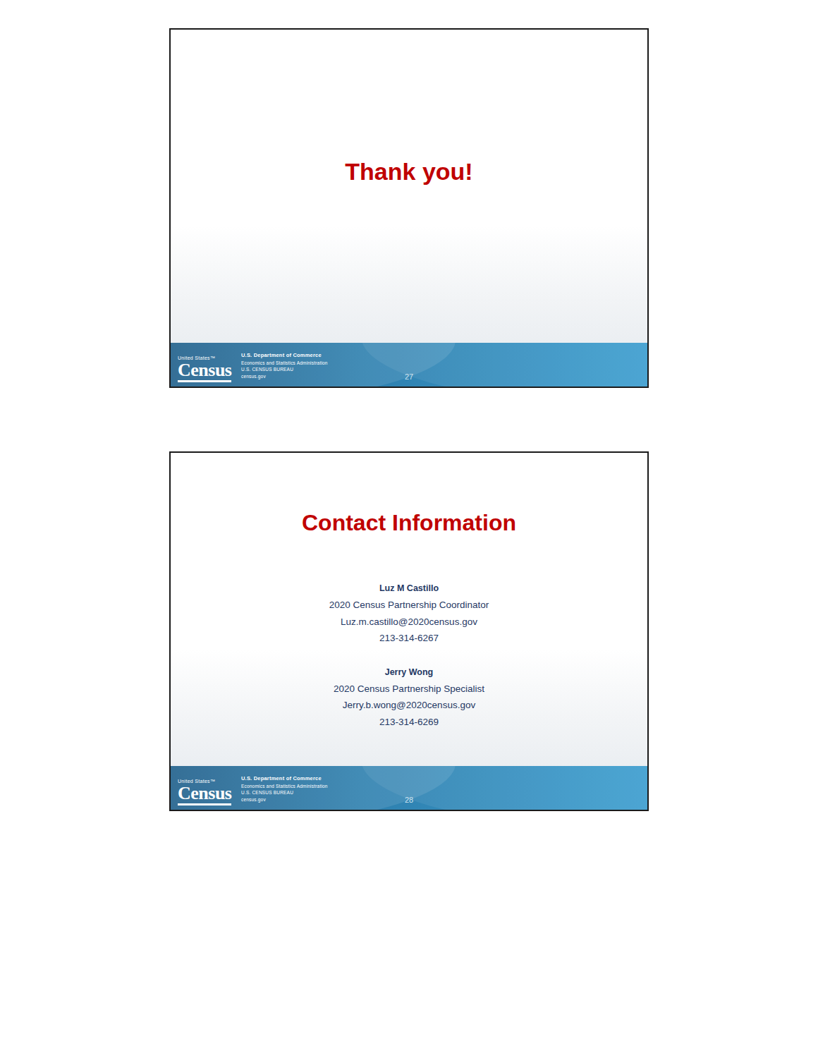Thank you!
United States™ Census
U.S. Department of Commerce
Economics and Statistics Administration
U.S. CENSUS BUREAU
census.gov
27
Contact Information
Luz M Castillo
2020 Census Partnership Coordinator
Luz.m.castillo@2020census.gov
213-314-6267
Jerry Wong
2020 Census Partnership Specialist
Jerry.b.wong@2020census.gov
213-314-6269
United States™ Census
U.S. Department of Commerce
Economics and Statistics Administration
U.S. CENSUS BUREAU
census.gov
28